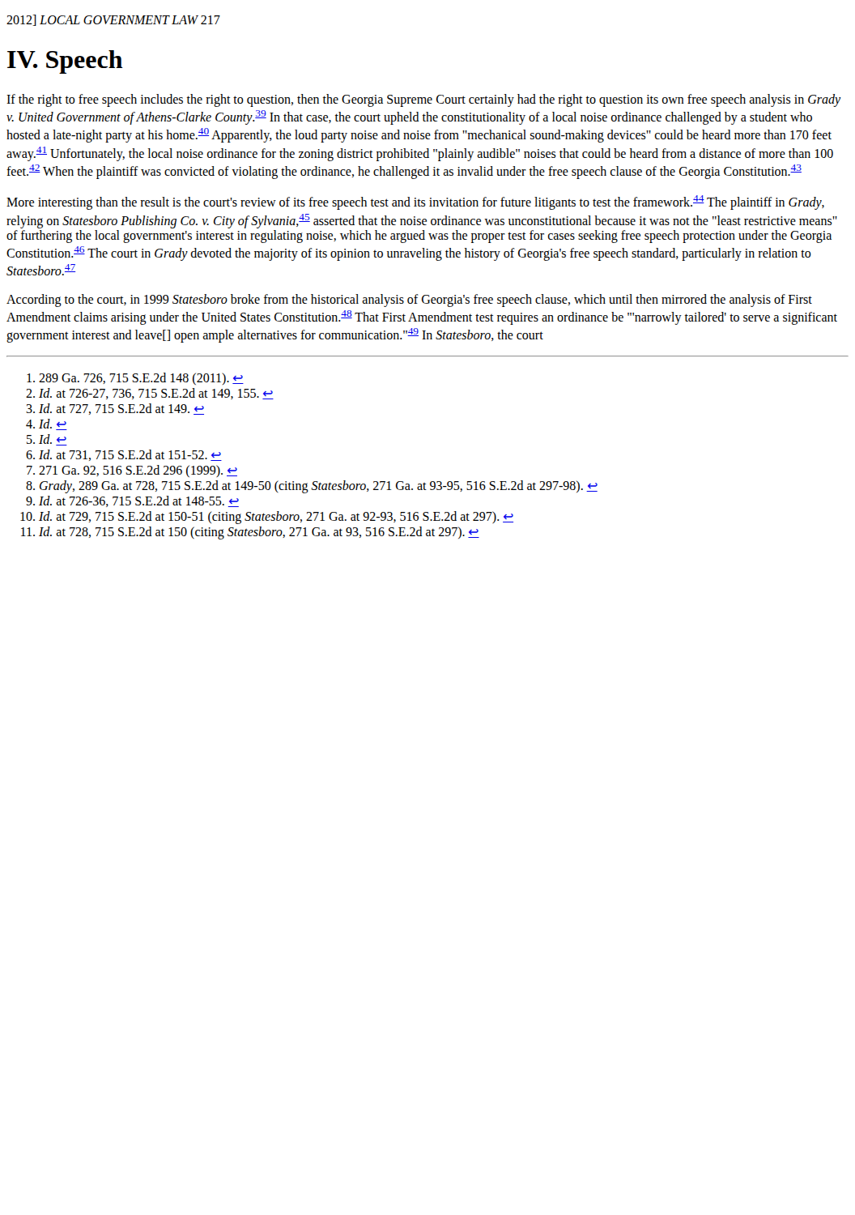2012] LOCAL GOVERNMENT LAW 217
IV. Speech
If the right to free speech includes the right to question, then the Georgia Supreme Court certainly had the right to question its own free speech analysis in Grady v. United Government of Athens-Clarke County.39 In that case, the court upheld the constitutionality of a local noise ordinance challenged by a student who hosted a late-night party at his home.40 Apparently, the loud party noise and noise from "mechanical sound-making devices" could be heard more than 170 feet away.41 Unfortunately, the local noise ordinance for the zoning district prohibited "plainly audible" noises that could be heard from a distance of more than 100 feet.42 When the plaintiff was convicted of violating the ordinance, he challenged it as invalid under the free speech clause of the Georgia Constitution.43
More interesting than the result is the court's review of its free speech test and its invitation for future litigants to test the framework.44 The plaintiff in Grady, relying on Statesboro Publishing Co. v. City of Sylvania,45 asserted that the noise ordinance was unconstitutional because it was not the "least restrictive means" of furthering the local government's interest in regulating noise, which he argued was the proper test for cases seeking free speech protection under the Georgia Constitution.46 The court in Grady devoted the majority of its opinion to unraveling the history of Georgia's free speech standard, particularly in relation to Statesboro.47
According to the court, in 1999 Statesboro broke from the historical analysis of Georgia's free speech clause, which until then mirrored the analysis of First Amendment claims arising under the United States Constitution.48 That First Amendment test requires an ordinance be "'narrowly tailored' to serve a significant government interest and leave[] open ample alternatives for communication."49 In Statesboro, the court
289 Ga. 726, 715 S.E.2d 148 (2011). ↩
Id. at 726-27, 736, 715 S.E.2d at 149, 155. ↩
Id. at 727, 715 S.E.2d at 149. ↩
Id. ↩
Id. ↩
Id. at 731, 715 S.E.2d at 151-52. ↩
271 Ga. 92, 516 S.E.2d 296 (1999). ↩
Grady, 289 Ga. at 728, 715 S.E.2d at 149-50 (citing Statesboro, 271 Ga. at 93-95, 516 S.E.2d at 297-98). ↩
Id. at 726-36, 715 S.E.2d at 148-55. ↩
Id. at 729, 715 S.E.2d at 150-51 (citing Statesboro, 271 Ga. at 92-93, 516 S.E.2d at 297). ↩
Id. at 728, 715 S.E.2d at 150 (citing Statesboro, 271 Ga. at 93, 516 S.E.2d at 297). ↩